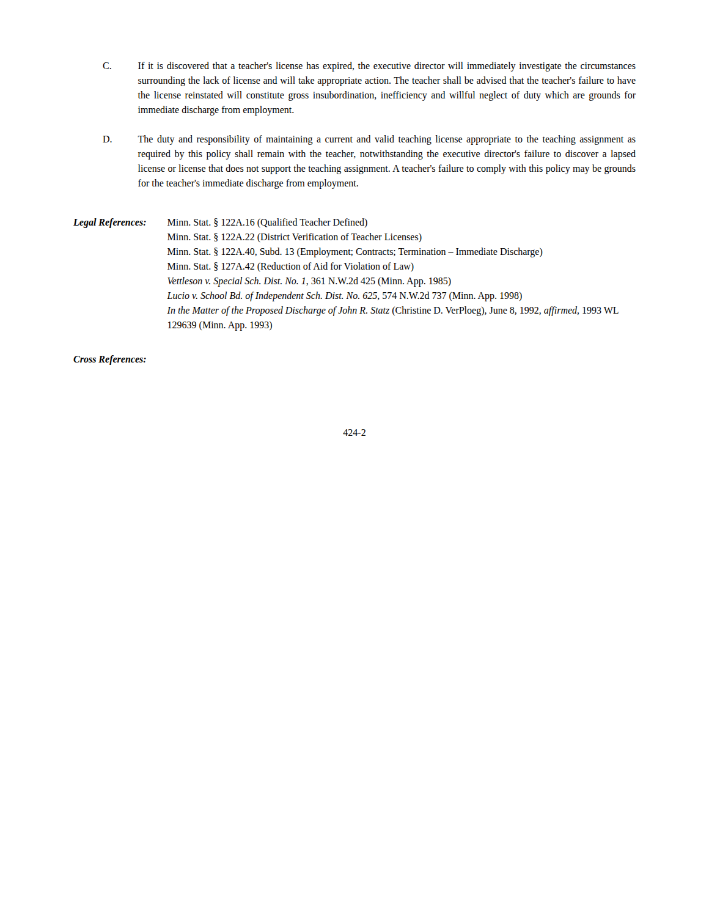C.
If it is discovered that a teacher's license has expired, the executive director will immediately investigate the circumstances surrounding the lack of license and will take appropriate action. The teacher shall be advised that the teacher's failure to have the license reinstated will constitute gross insubordination, inefficiency and willful neglect of duty which are grounds for immediate discharge from employment.
D.
The duty and responsibility of maintaining a current and valid teaching license appropriate to the teaching assignment as required by this policy shall remain with the teacher, notwithstanding the executive director's failure to discover a lapsed license or license that does not support the teaching assignment. A teacher's failure to comply with this policy may be grounds for the teacher's immediate discharge from employment.
Legal References:
Minn. Stat. § 122A.16 (Qualified Teacher Defined)
Minn. Stat. § 122A.22 (District Verification of Teacher Licenses)
Minn. Stat. § 122A.40, Subd. 13 (Employment; Contracts; Termination – Immediate Discharge)
Minn. Stat. § 127A.42 (Reduction of Aid for Violation of Law)
Vettleson v. Special Sch. Dist. No. 1, 361 N.W.2d 425 (Minn. App. 1985)
Lucio v. School Bd. of Independent Sch. Dist. No. 625, 574 N.W.2d 737 (Minn. App. 1998)
In the Matter of the Proposed Discharge of John R. Statz (Christine D. VerPloeg), June 8, 1992, affirmed, 1993 WL 129639 (Minn. App. 1993)
Cross References:
424-2